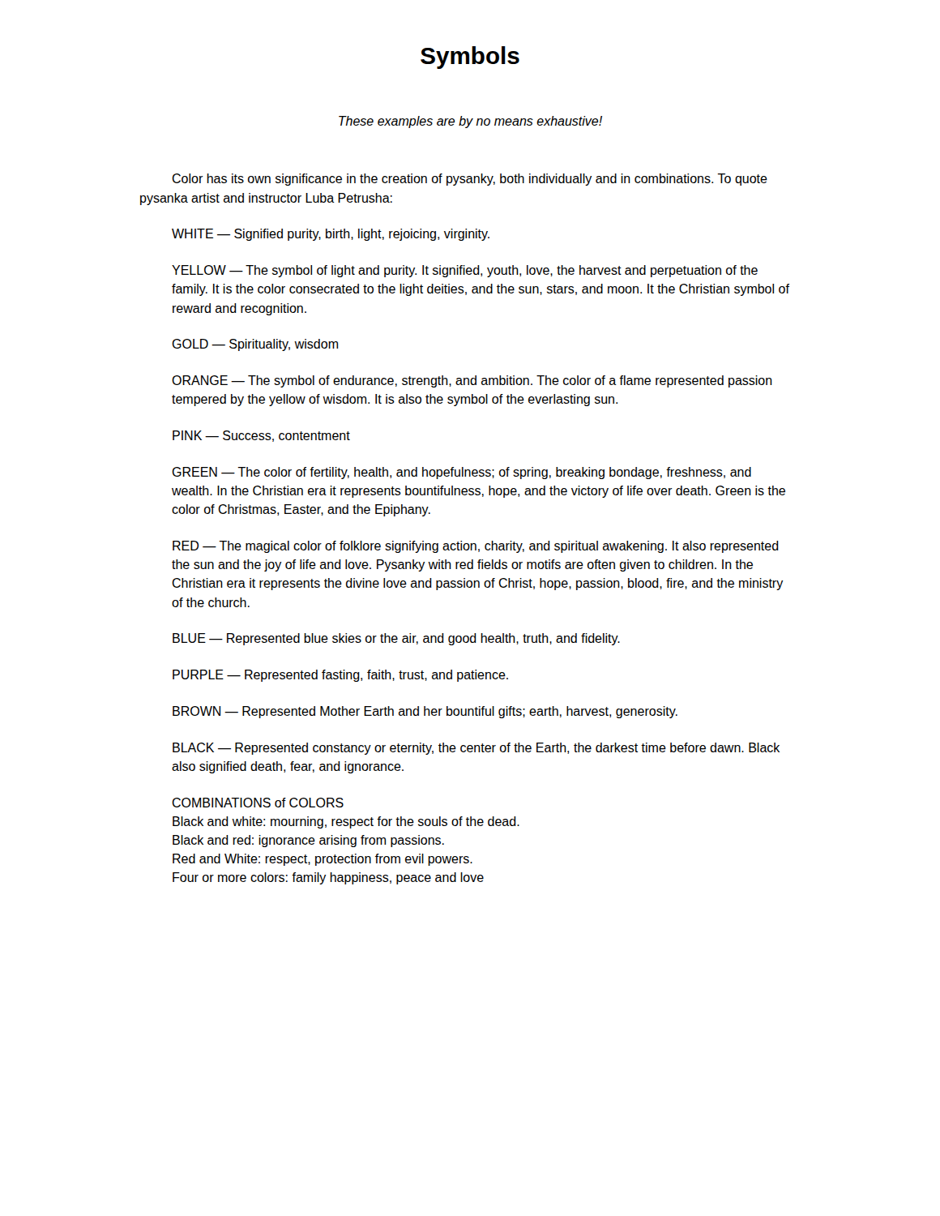Symbols
These examples are by no means exhaustive!
Color has its own significance in the creation of pysanky, both individually and in combinations. To quote pysanka artist and instructor Luba Petrusha:
WHITE — Signified purity, birth, light, rejoicing, virginity.
YELLOW — The symbol of light and purity. It signified, youth, love, the harvest and perpetuation of the family. It is the color consecrated to the light deities, and the sun, stars, and moon. It the Christian symbol of reward and recognition.
GOLD — Spirituality, wisdom
ORANGE — The symbol of endurance, strength, and ambition. The color of a flame represented passion tempered by the yellow of wisdom. It is also the symbol of the everlasting sun.
PINK — Success, contentment
GREEN — The color of fertility, health, and hopefulness; of spring, breaking bondage, freshness, and wealth. In the Christian era it represents bountifulness, hope, and the victory of life over death. Green is the color of Christmas, Easter, and the Epiphany.
RED — The magical color of folklore signifying action, charity, and spiritual awakening. It also represented the sun and the joy of life and love. Pysanky with red fields or motifs are often given to children. In the Christian era it represents the divine love and passion of Christ, hope, passion, blood, fire, and the ministry of the church.
BLUE — Represented blue skies or the air, and good health, truth, and fidelity.
PURPLE — Represented fasting, faith, trust, and patience.
BROWN — Represented Mother Earth and her bountiful gifts; earth, harvest, generosity.
BLACK — Represented constancy or eternity, the center of the Earth, the darkest time before dawn. Black also signified death, fear, and ignorance.
COMBINATIONS of COLORS
Black and white: mourning, respect for the souls of the dead.
Black and red: ignorance arising from passions.
Red and White: respect, protection from evil powers.
Four or more colors: family happiness, peace and love